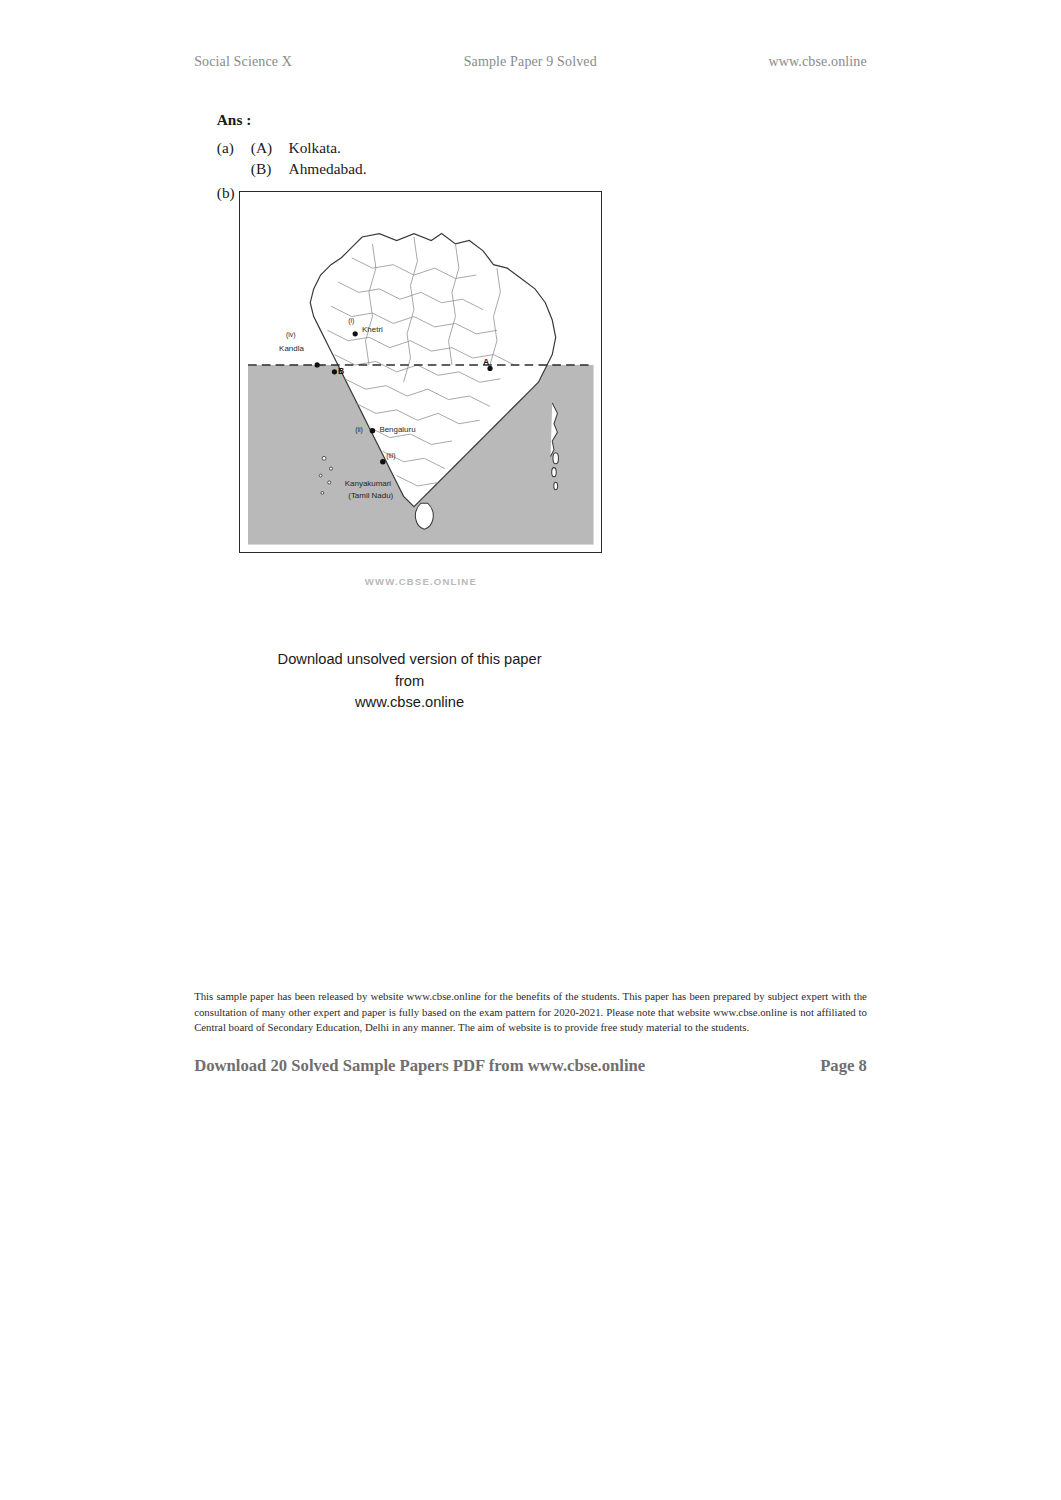Social Science X
Sample Paper 9 Solved
www.cbse.online
Ans
(a)
(A) Kolkata.
(B) Ahmedabad.
(b)
(i) Khetri (iv) Kandla B A (ii) Bengaluru (iii) Kanyakumari (Tamil Nadu)
WWW.CBSE.ONLINE
Download unsolved version of this paper from
www.cbse.online
This sample paper has been released by website www.cbse.online for the benefits of the students. This paper has been prepared by subject expert with the consultation of many other expert and paper is fully based on the exam pattern for 2020-2021. Please note that website www.cbse.online is not affiliated to Central board of Secondary Education, Delhi in any manner. The aim of website is to provide free study material to the students.
Download 20 Solved Sample Papers PDF from www.cbse.online
Page 8